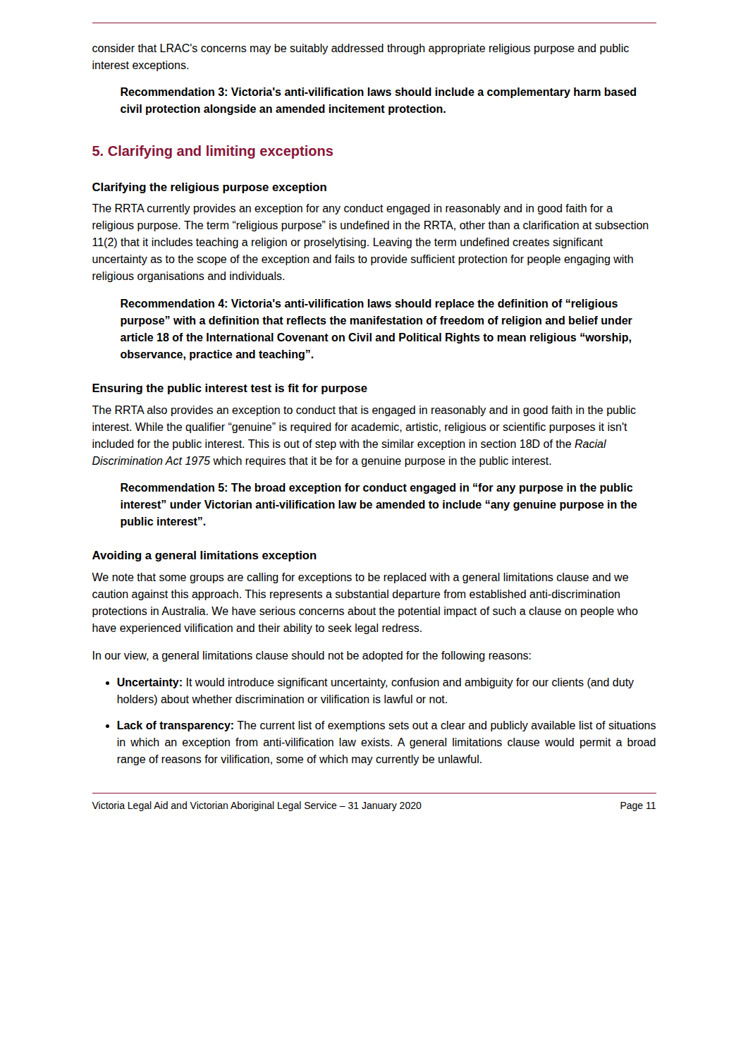consider that LRAC's concerns may be suitably addressed through appropriate religious purpose and public interest exceptions.
Recommendation 3: Victoria's anti-vilification laws should include a complementary harm based civil protection alongside an amended incitement protection.
5. Clarifying and limiting exceptions
Clarifying the religious purpose exception
The RRTA currently provides an exception for any conduct engaged in reasonably and in good faith for a religious purpose. The term “religious purpose” is undefined in the RRTA, other than a clarification at subsection 11(2) that it includes teaching a religion or proselytising. Leaving the term undefined creates significant uncertainty as to the scope of the exception and fails to provide sufficient protection for people engaging with religious organisations and individuals.
Recommendation 4: Victoria's anti-vilification laws should replace the definition of “religious purpose” with a definition that reflects the manifestation of freedom of religion and belief under article 18 of the International Covenant on Civil and Political Rights to mean religious “worship, observance, practice and teaching”.
Ensuring the public interest test is fit for purpose
The RRTA also provides an exception to conduct that is engaged in reasonably and in good faith in the public interest. While the qualifier “genuine” is required for academic, artistic, religious or scientific purposes it isn't included for the public interest. This is out of step with the similar exception in section 18D of the Racial Discrimination Act 1975 which requires that it be for a genuine purpose in the public interest.
Recommendation 5: The broad exception for conduct engaged in “for any purpose in the public interest” under Victorian anti-vilification law be amended to include “any genuine purpose in the public interest”.
Avoiding a general limitations exception
We note that some groups are calling for exceptions to be replaced with a general limitations clause and we caution against this approach. This represents a substantial departure from established anti-discrimination protections in Australia. We have serious concerns about the potential impact of such a clause on people who have experienced vilification and their ability to seek legal redress.
In our view, a general limitations clause should not be adopted for the following reasons:
Uncertainty: It would introduce significant uncertainty, confusion and ambiguity for our clients (and duty holders) about whether discrimination or vilification is lawful or not.
Lack of transparency: The current list of exemptions sets out a clear and publicly available list of situations in which an exception from anti-vilification law exists. A general limitations clause would permit a broad range of reasons for vilification, some of which may currently be unlawful.
Victoria Legal Aid and Victorian Aboriginal Legal Service – 31 January 2020 Page 11